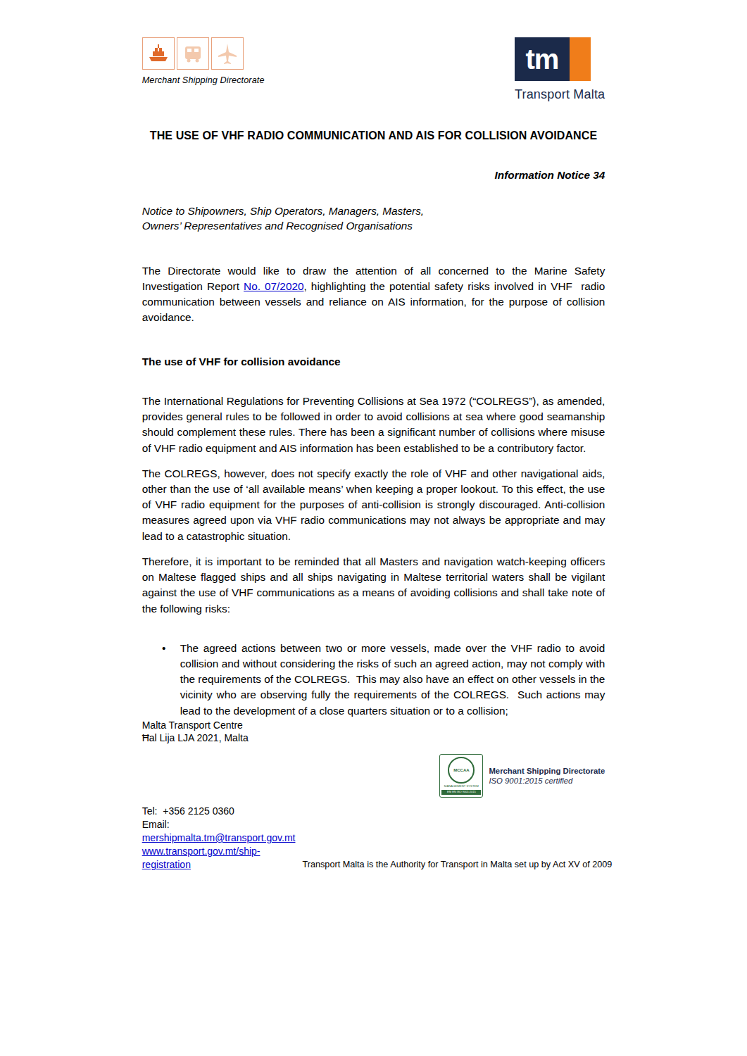Merchant Shipping Directorate
tm
Transport Malta
THE USE OF VHF RADIO COMMUNICATION AND AIS FOR COLLISION AVOIDANCE
Information Notice 34
Notice to Shipowners, Ship Operators, Managers, Masters,
Owners’ Representatives and Recognised Organisations
The Directorate would like to draw the attention of all concerned to the Marine Safety Investigation Report No. 07/2020, highlighting the potential safety risks involved in VHF radio communication between vessels and reliance on AIS information, for the purpose of collision avoidance.
The use of VHF for collision avoidance
The International Regulations for Preventing Collisions at Sea 1972 (“COLREGS”), as amended, provides general rules to be followed in order to avoid collisions at sea where good seamanship should complement these rules. There has been a significant number of collisions where misuse of VHF radio equipment and AIS information has been established to be a contributory factor.
The COLREGS, however, does not specify exactly the role of VHF and other navigational aids, other than the use of ‘all available means’ when keeping a proper lookout. To this effect, the use of VHF radio equipment for the purposes of anti-collision is strongly discouraged. Anti-collision measures agreed upon via VHF radio communications may not always be appropriate and may lead to a catastrophic situation.
Therefore, it is important to be reminded that all Masters and navigation watch-keeping officers on Maltese flagged ships and all ships navigating in Maltese territorial waters shall be vigilant against the use of VHF communications as a means of avoiding collisions and shall take note of the following risks:
• The agreed actions between two or more vessels, made over the VHF radio to avoid collision and without considering the risks of such an agreed action, may not comply with the requirements of the COLREGS. This may also have an effect on other vessels in the vicinity who are observing fully the requirements of the COLREGS. Such actions may lead to the development of a close quarters situation or to a collision;
Malta Transport Centre
Ħal Lija LJA 2021, Malta
MCCAA
MANAGEMENT SYSTEM
EM EN ISO 9001:2015
Merchant Shipping Directorate
ISO 9001:2015 certified
Tel: +356 2125 0360
Email: mershipmalta.tm@transport.gov.mt
www.transport.gov.mt/ship-registration
Transport Malta is the Authority for Transport in Malta set up by Act XV of 2009